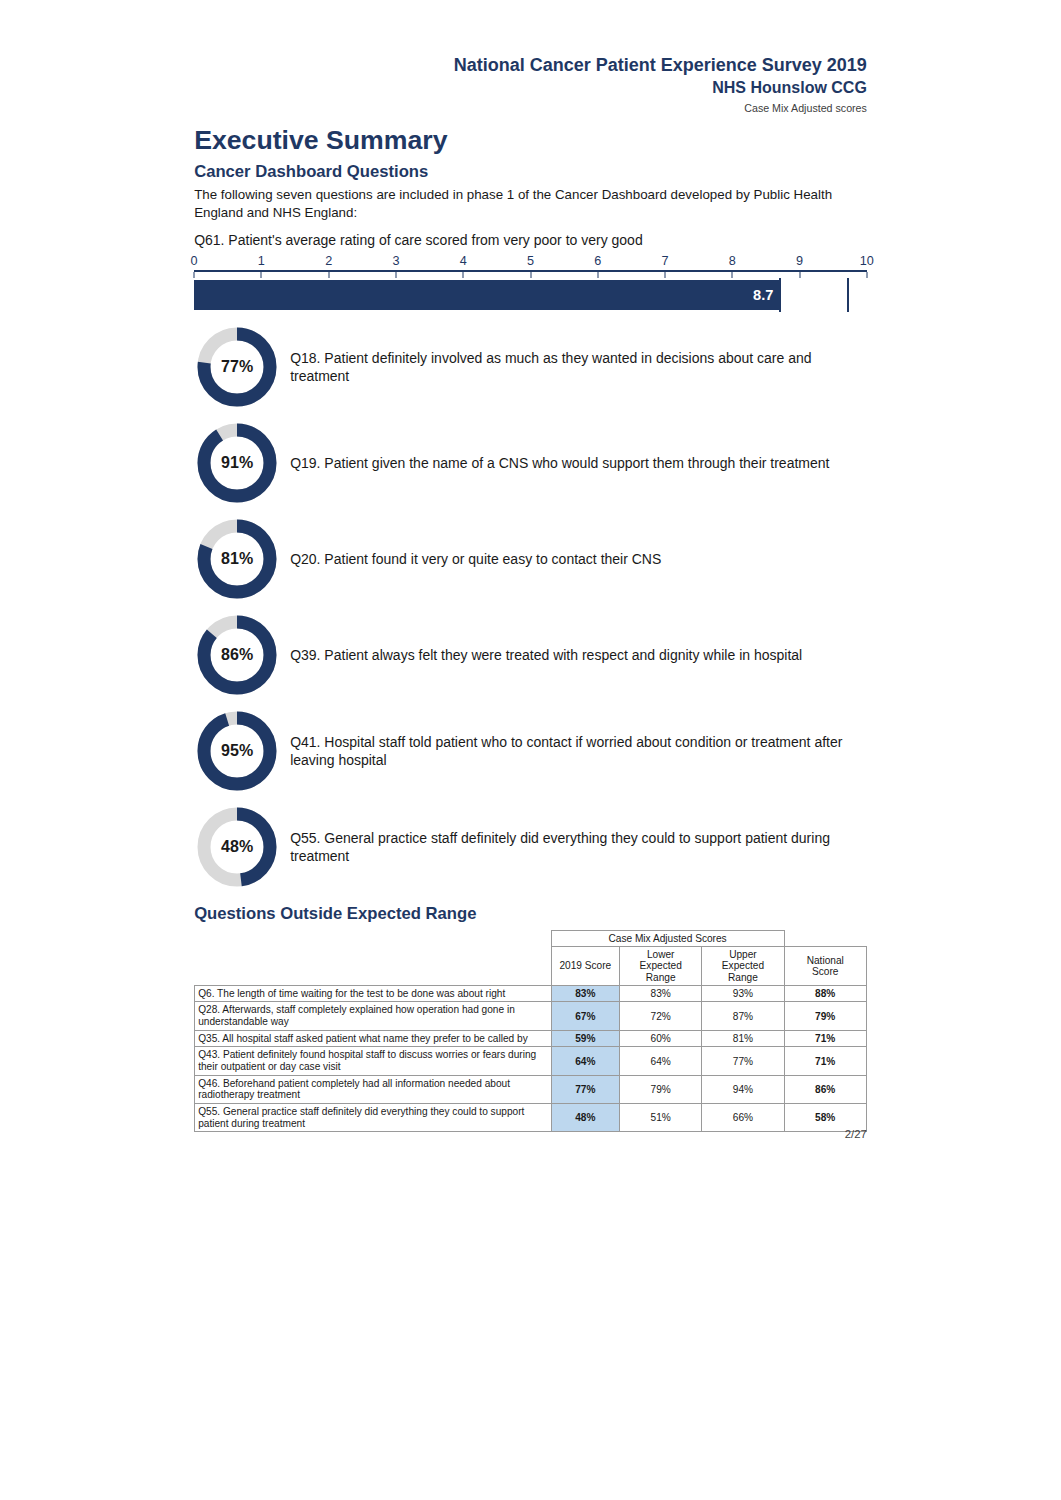National Cancer Patient Experience Survey 2019
NHS Hounslow CCG
Case Mix Adjusted scores
Executive Summary
Cancer Dashboard Questions
The following seven questions are included in phase 1 of the Cancer Dashboard developed by Public Health England and NHS England:
Q61. Patient's average rating of care scored from very poor to very good
0 1 2 3 4 5 6 7 8 9 10
8.7
77%
Q18. Patient definitely involved as much as they wanted in decisions about care and treatment
91%
Q19. Patient given the name of a CNS who would support them through their treatment
81%
Q20. Patient found it very or quite easy to contact their CNS
86%
Q39. Patient always felt they were treated with respect and dignity while in hospital
95%
Q41. Hospital staff told patient who to contact if worried about condition or treatment after leaving hospital
48%
Q55. General practice staff definitely did everything they could to support patient during treatment
Questions Outside Expected Range
| | Case Mix Adjusted Scores | |
| --- | --- | --- |
| | 2019 Score | Lower Expected Range | Upper Expected Range | National Score |
| Q6. The length of time waiting for the test to be done was about right | 83% | 83% | 93% | 88% |
| Q28. Afterwards, staff completely explained how operation had gone in understandable way | 67% | 72% | 87% | 79% |
| Q35. All hospital staff asked patient what name they prefer to be called by | 59% | 60% | 81% | 71% |
| Q43. Patient definitely found hospital staff to discuss worries or fears during their outpatient or day case visit | 64% | 64% | 77% | 71% |
| Q46. Beforehand patient completely had all information needed about radiotherapy treatment | 77% | 79% | 94% | 86% |
| Q55. General practice staff definitely did everything they could to support patient during treatment | 48% | 51% | 66% | 58% |
2/27